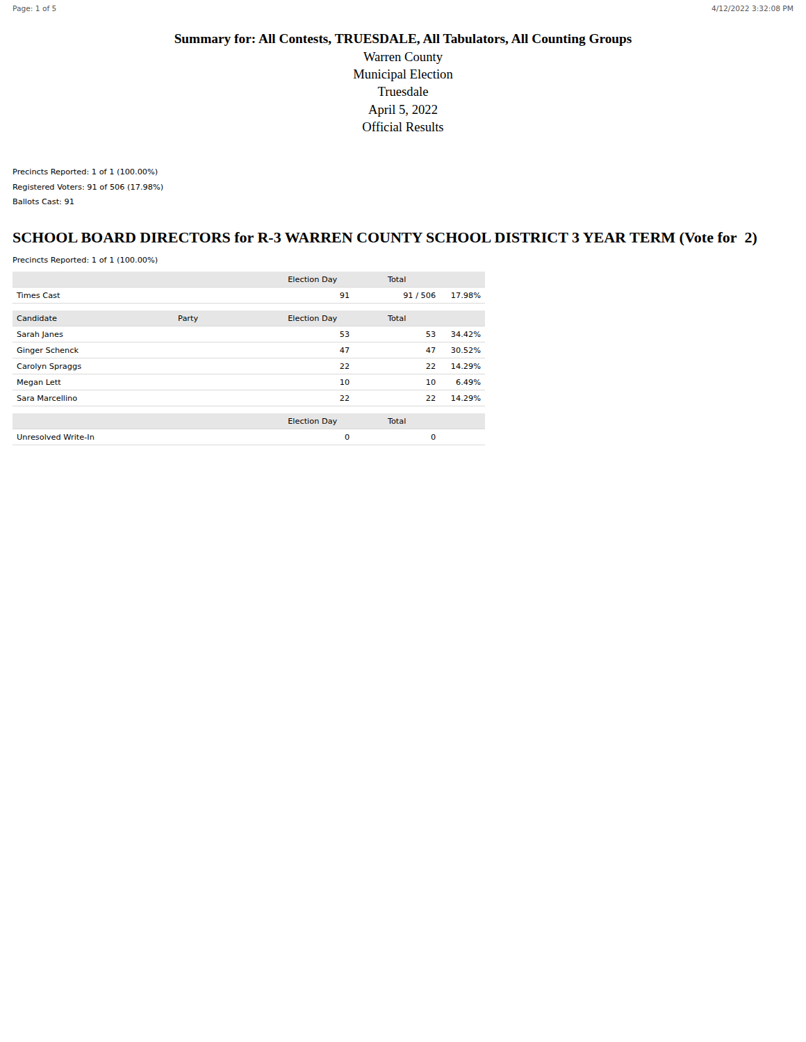Page: 1 of 5 4/12/2022 3:32:08 PM
Summary for: All Contests, TRUESDALE, All Tabulators, All Counting Groups
Warren County
Municipal Election
Truesdale
April 5, 2022
Official Results
Precincts Reported: 1 of 1 (100.00%)
Registered Voters: 91 of 506 (17.98%)
Ballots Cast: 91
SCHOOL BOARD DIRECTORS for R-3 WARREN COUNTY SCHOOL DISTRICT 3 YEAR TERM (Vote for 2)
Precincts Reported: 1 of 1 (100.00%)
| | | Election Day | Total | |
| --- | --- | --- | --- | --- |
| Times Cast | | 91 | 91 / 506 | 17.98% |
| Candidate | Party | Election Day | Total | |
| --- | --- | --- | --- | --- |
| Sarah Janes | | 53 | 53 | 34.42% |
| Ginger Schenck | | 47 | 47 | 30.52% |
| Carolyn Spraggs | | 22 | 22 | 14.29% |
| Megan Lett | | 10 | 10 | 6.49% |
| Sara Marcellino | | 22 | 22 | 14.29% |
| | | Election Day | Total | |
| --- | --- | --- | --- | --- |
| Unresolved Write-In | | 0 | 0 | |